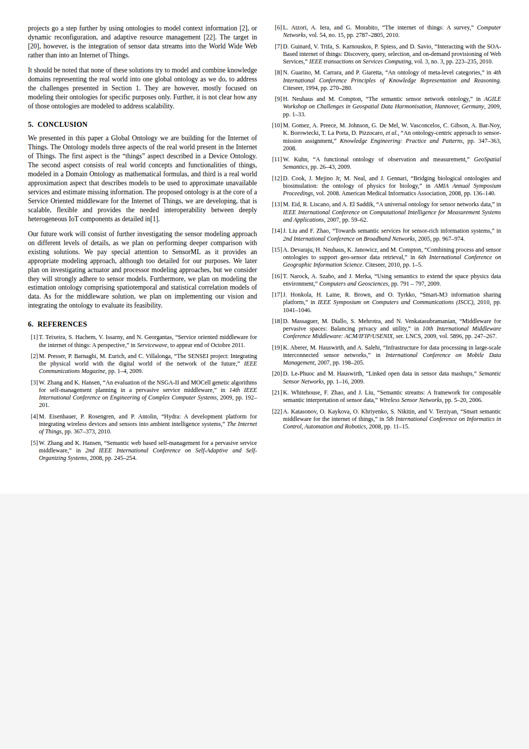projects go a step further by using ontologies to model context information [2], or dynamic reconfiguration, and adaptive resource management [22]. The target in [20], however, is the integration of sensor data streams into the World Wide Web rather than into an Internet of Things.
It should be noted that none of these solutions try to model and combine knowledge domains representing the real world into one global ontology as we do, to address the challenges presented in Section 1. They are however, mostly focused on modeling their ontologies for specific purposes only. Further, it is not clear how any of those ontologies are modeled to address scalability.
5. Conclusion
We presented in this paper a Global Ontology we are building for the Internet of Things. The Ontology models three aspects of the real world present in the Internet of Things. The first aspect is the “things” aspect described in a Device Ontology. The second aspect consists of real world concepts and functionalities of things, modeled in a Domain Ontology as mathematical formulas, and third is a real world approximation aspect that describes models to be used to approximate unavailable services and estimate missing information. The proposed ontology is at the core of a Service Oriented middleware for the Internet of Things, we are developing, that is scalable, flexible and provides the needed interoperability between deeply heterogeneous IoT components as detailed in[1].
Our future work will consist of further investigating the sensor modeling approach on different levels of details, as we plan on performing deeper comparison with existing solutions. We pay special attention to SensorML as it provides an appropriate modeling approach, although too detailed for our purposes. We later plan on investigating actuator and processor modeling approaches, but we consider they will strongly adhere to sensor models. Furthermore, we plan on modeling the estimation ontology comprising spatiotemporal and statistical correlation models of data. As for the middleware solution, we plan on implementing our vision and integrating the ontology to evaluate its feasibility.
6. References
1 T. Teixeira, S. Hachem, V. Issarny, and N. Georgantas, “Service oriented middleware for the internet of things: A perspective,” in Servicewave, to appear end of Octobre 2011.
2 M. Presser, P. Barnaghi, M. Eurich, and C. Villalonga, “The SENSEI project: Integrating the physical world with the digital world of the network of the future,” IEEE Communications Magazine, pp. 1–4, 2009.
3 W. Zhang and K. Hansen, “An evaluation of the NSGA-II and MOCell genetic algorithms for self-management planning in a pervasive service middleware,” in 14th IEEE International Conference on Engineering of Complex Computer Systems, 2009, pp. 192–201.
4 M. Eisenhauer, P. Rosengren, and P. Antolin, “Hydra: A development platform for integrating wireless devices and sensors into ambient intelligence systems,” The Internet of Things, pp. 367–373, 2010.
5 W. Zhang and K. Hansen, “Semantic web based self-management for a pervasive service middleware,” in 2nd IEEE International Conference on Self-Adaptive and Self-Organizing Systems, 2008, pp. 245–254.
6 L. Atzori, A. Iera, and G. Morabito, “The internet of things: A survey,” Computer Networks, vol. 54, no. 15, pp. 2787–2805, 2010.
7 D. Guinard, V. Trifa, S. Karnouskos, P. Spiess, and D. Savio, “Interacting with the SOA-Based internet of things: Discovery, query, selection, and on-demand provisioning of Web Services,” IEEE transactions on Services Computing, vol. 3, no. 3, pp. 223–235, 2010.
8 N. Guarino, M. Carrara, and P. Giaretta, “An ontology of meta-level categories,” in 4th International Conference Principles of Knowledge Representation and Reasoning. Citeseer, 1994, pp. 270–280.
9 H. Neuhaus and M. Compton, “The semantic sensor network ontology,” in AGILE Workshop on Challenges in Geospatial Data Harmonisation, Hannover, Germany, 2009, pp. 1–33.
10 M. Gomez, A. Preece, M. Johnson, G. De Mel, W. Vasconcelos, C. Gibson, A. Bar-Noy, K. Borowiecki, T. La Porta, D. Pizzocaro, et al., “An ontology-centric approach to sensor-mission assignment,” Knowledge Engineering: Practice and Patterns, pp. 347–363, 2008.
11 W. Kuhn, “A functional ontology of observation and measurement,” GeoSpatial Semantics, pp. 26–43, 2009.
12 D. Cook, J. Mejino Jr, M. Neal, and J. Gennari, “Bridging biological ontologies and biosimulation: the ontology of physics for biology,” in AMIA Annual Symposium Proceedings, vol. 2008. American Medical Informatics Association, 2008, pp. 136–140.
13 M. Eid, R. Liscano, and A. El Saddik, “A universal ontology for sensor networks data,” in IEEE International Conference on Computational Intelligence for Measurement Systems and Applications, 2007, pp. 59–62.
14 J. Liu and F. Zhao, “Towards semantic services for sensor-rich information systems,” in 2nd International Conference on Broadband Networks, 2005, pp. 967–974.
15 A. Devaraju, H. Neuhaus, K. Janowicz, and M. Compton, “Combining process and sensor ontologies to support geo-sensor data retrieval,” in 6th International Conference on Geographic Information Science. Citeseer, 2010, pp. 1–5.
16 T. Narock, A. Szabo, and J. Merka, “Using semantics to extend the space physics data environment,” Computers and Geosciences, pp. 791 – 797, 2009.
17 J. Honkola, H. Laine, R. Brown, and O. Tyrkko, “Smart-M3 information sharing platform,” in IEEE Symposium on Computers and Communications (ISCC), 2010, pp. 1041–1046.
18 D. Massaguer, M. Diallo, S. Mehrotra, and N. Venkatasubramanian, “Middleware for pervasive spaces: Balancing privacy and utility,” in 10th International Middleware Conference Middleware: ACM/IFIP/USENIX, ser. LNCS, 2009, vol. 5896, pp. 247–267.
19 K. Aberer, M. Hauswirth, and A. Salehi, “Infrastructure for data processing in large-scale interconnected sensor networks,” in International Conference on Mobile Data Management, 2007, pp. 198–205.
20 D. Le-Phuoc and M. Hauswirth, “Linked open data in sensor data mashups,” Semantic Sensor Networks, pp. 1–16, 2009.
21 K. Whitehouse, F. Zhao, and J. Liu, “Semantic streams: A framework for composable semantic interpretation of sensor data,” Wireless Sensor Networks, pp. 5–20, 2006.
22 A. Katasonov, O. Kaykova, O. Khriyenko, S. Nikitin, and V. Terziyan, “Smart semantic middleware for the internet of things,” in 5th International Conference on Informatics in Control, Automation and Robotics, 2008, pp. 11–15.